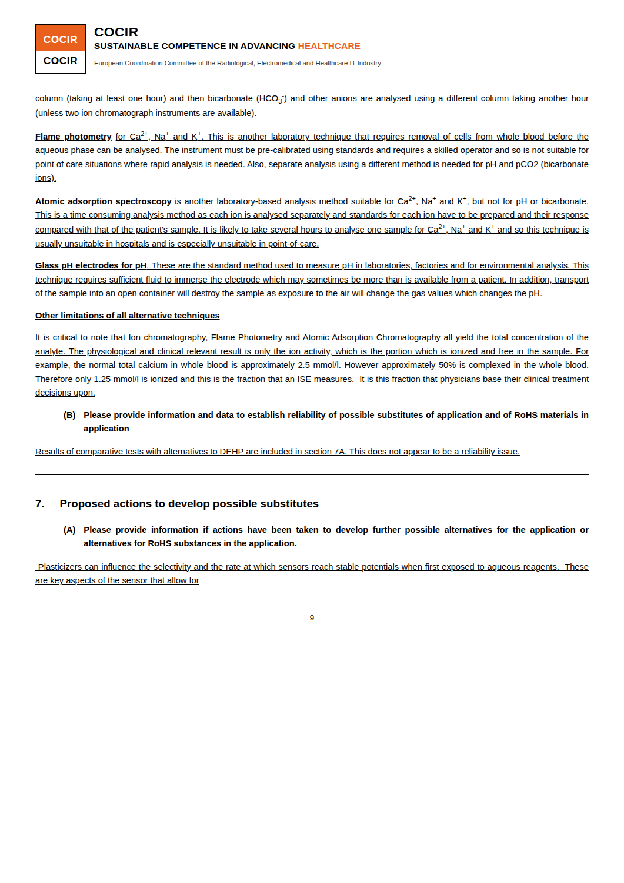COCIR
COCIR
COCIR
SUSTAINABLE COMPETENCE IN ADVANCING HEALTHCARE
European Coordination Committee of the Radiological, Electromedical and Healthcare IT Industry
column (taking at least one hour) and then bicarbonate (HCO3-) and other anions are analysed using a different column taking another hour (unless two ion chromatograph instruments are available).
Flame photometry for Ca2+, Na+ and K+. This is another laboratory technique that requires removal of cells from whole blood before the aqueous phase can be analysed. The instrument must be pre-calibrated using standards and requires a skilled operator and so is not suitable for point of care situations where rapid analysis is needed. Also, separate analysis using a different method is needed for pH and pCO2 (bicarbonate ions).
Atomic adsorption spectroscopy is another laboratory-based analysis method suitable for Ca2+, Na+ and K+, but not for pH or bicarbonate. This is a time consuming analysis method as each ion is analysed separately and standards for each ion have to be prepared and their response compared with that of the patient's sample. It is likely to take several hours to analyse one sample for Ca2+, Na+ and K+ and so this technique is usually unsuitable in hospitals and is especially unsuitable in point-of-care.
Glass pH electrodes for pH. These are the standard method used to measure pH in laboratories, factories and for environmental analysis. This technique requires sufficient fluid to immerse the electrode which may sometimes be more than is available from a patient. In addition, transport of the sample into an open container will destroy the sample as exposure to the air will change the gas values which changes the pH.
Other limitations of all alternative techniques
It is critical to note that Ion chromatography, Flame Photometry and Atomic Adsorption Chromatography all yield the total concentration of the analyte. The physiological and clinical relevant result is only the ion activity, which is the portion which is ionized and free in the sample. For example, the normal total calcium in whole blood is approximately 2.5 mmol/l. However approximately 50% is complexed in the whole blood. Therefore only 1.25 mmol/l is ionized and this is the fraction that an ISE measures. It is this fraction that physicians base their clinical treatment decisions upon.
(B)
Please provide information and data to establish reliability of possible substitutes of application and of RoHS materials in application
Results of comparative tests with alternatives to DEHP are included in section 7A. This does not appear to be a reliability issue.
7.
Proposed actions to develop possible substitutes
(A)
Please provide information if actions have been taken to develop further possible alternatives for the application or alternatives for RoHS substances in the application.
Plasticizers can influence the selectivity and the rate at which sensors reach stable potentials when first exposed to aqueous reagents. These are key aspects of the sensor that allow for
9